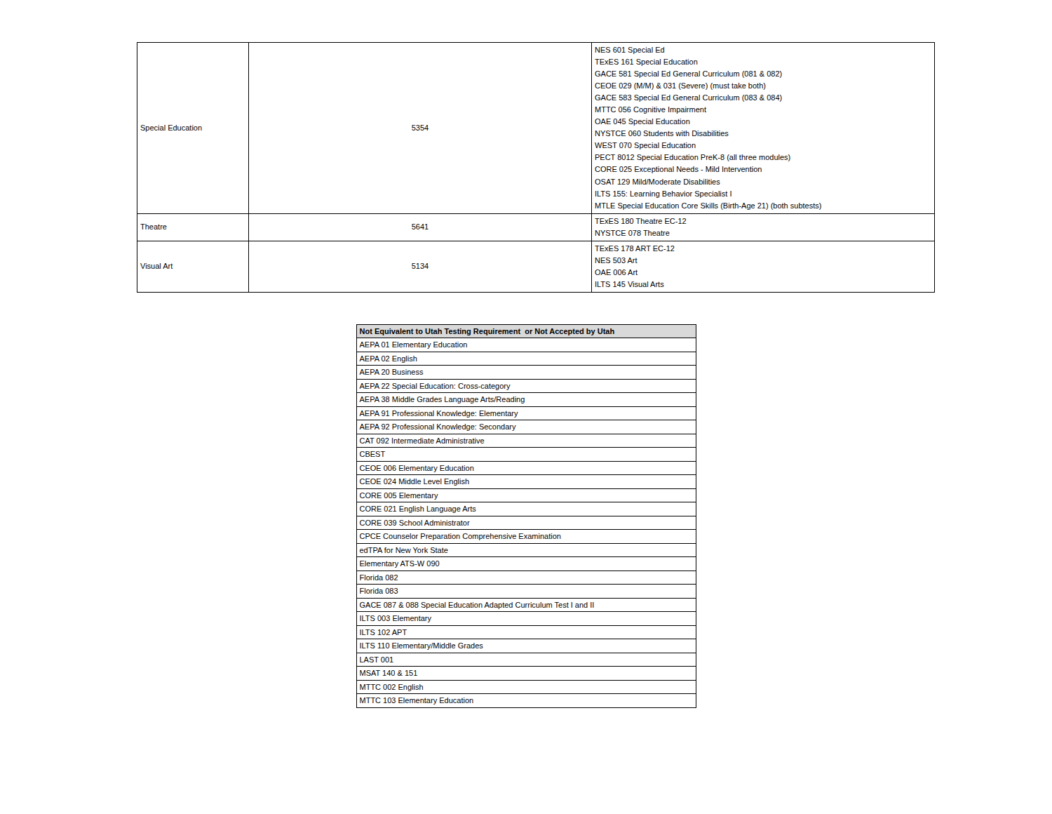| Special Education | 5354 | NES 601 Special Ed TExES 161 Special Education GACE 581 Special Ed General Curriculum (081 & 082) CEOE 029 (M/M) & 031 (Severe) (must take both) GACE 583 Special Ed General Curriculum (083 & 084) MTTC 056 Cognitive Impairment OAE 045 Special Education NYSTCE 060 Students with Disabilities WEST 070 Special Education PECT 8012 Special Education PreK-8 (all three modules) CORE 025 Exceptional Needs - Mild Intervention OSAT 129 Mild/Moderate Disabilities ILTS 155: Learning Behavior Specialist I MTLE Special Education Core Skills (Birth-Age 21) (both subtests) |
| Theatre | 5641 | TExES 180 Theatre EC-12 NYSTCE 078 Theatre |
| Visual Art | 5134 | TExES 178 ART EC-12 NES 503 Art OAE 006 Art ILTS 145 Visual Arts |
| Not Equivalent to Utah Testing Requirement or Not Accepted by Utah |
| --- |
| AEPA 01 Elementary Education |
| AEPA 02 English |
| AEPA 20 Business |
| AEPA 22 Special Education: Cross-category |
| AEPA 38 Middle Grades Language Arts/Reading |
| AEPA 91 Professional Knowledge: Elementary |
| AEPA 92 Professional Knowledge: Secondary |
| CAT 092 Intermediate Administrative |
| CBEST |
| CEOE 006 Elementary Education |
| CEOE 024 Middle Level English |
| CORE 005 Elementary |
| CORE 021 English Language Arts |
| CORE 039 School Administrator |
| CPCE Counselor Preparation Comprehensive Examination |
| edTPA for New York State |
| Elementary ATS-W 090 |
| Florida 082 |
| Florida 083 |
| GACE 087 & 088 Special Education Adapted Curriculum Test I and II |
| ILTS 003 Elementary |
| ILTS 102 APT |
| ILTS 110 Elementary/Middle Grades |
| LAST 001 |
| MSAT 140 & 151 |
| MTTC 002 English |
| MTTC 103 Elementary Education |